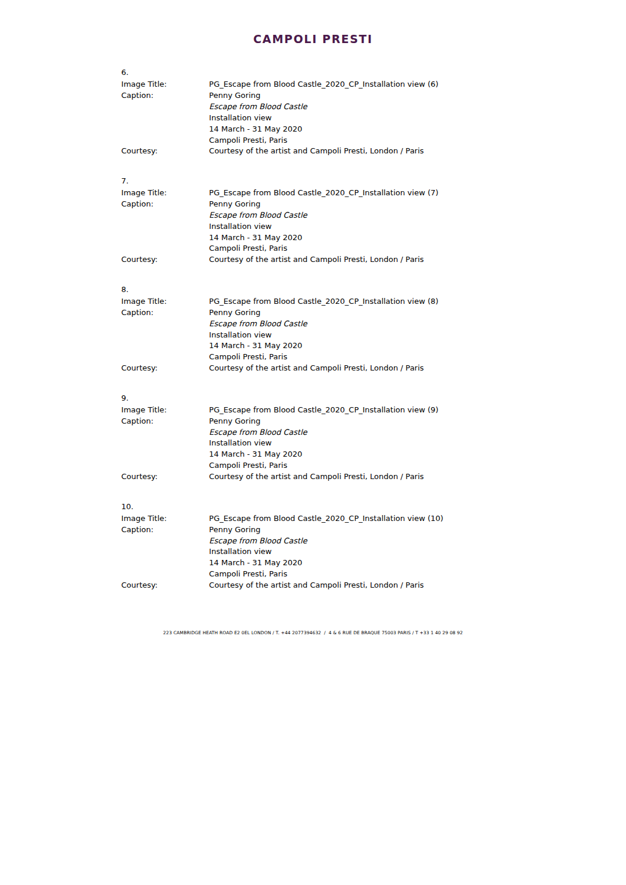CAMPOLI PRESTI
6.
| Image Title: | PG_Escape from Blood Castle_2020_CP_Installation view (6) |
| Caption: | Penny Goring Escape from Blood Castle Installation view 14 March - 31 May 2020 Campoli Presti, Paris |
| Courtesy: | Courtesy of the artist and Campoli Presti, London / Paris |
7.
| Image Title: | PG_Escape from Blood Castle_2020_CP_Installation view (7) |
| Caption: | Penny Goring Escape from Blood Castle Installation view 14 March - 31 May 2020 Campoli Presti, Paris |
| Courtesy: | Courtesy of the artist and Campoli Presti, London / Paris |
8.
| Image Title: | PG_Escape from Blood Castle_2020_CP_Installation view (8) |
| Caption: | Penny Goring Escape from Blood Castle Installation view 14 March - 31 May 2020 Campoli Presti, Paris |
| Courtesy: | Courtesy of the artist and Campoli Presti, London / Paris |
9.
| Image Title: | PG_Escape from Blood Castle_2020_CP_Installation view (9) |
| Caption: | Penny Goring Escape from Blood Castle Installation view 14 March - 31 May 2020 Campoli Presti, Paris |
| Courtesy: | Courtesy of the artist and Campoli Presti, London / Paris |
10.
| Image Title: | PG_Escape from Blood Castle_2020_CP_Installation view (10) |
| Caption: | Penny Goring Escape from Blood Castle Installation view 14 March - 31 May 2020 Campoli Presti, Paris |
| Courtesy: | Courtesy of the artist and Campoli Presti, London / Paris |
223 CAMBRIDGE HEATH ROAD E2 0EL LONDON / T. +44 2077394632 / 4 & 6 RUE DE BRAQUE 75003 PARIS / T +33 1 40 29 08 92